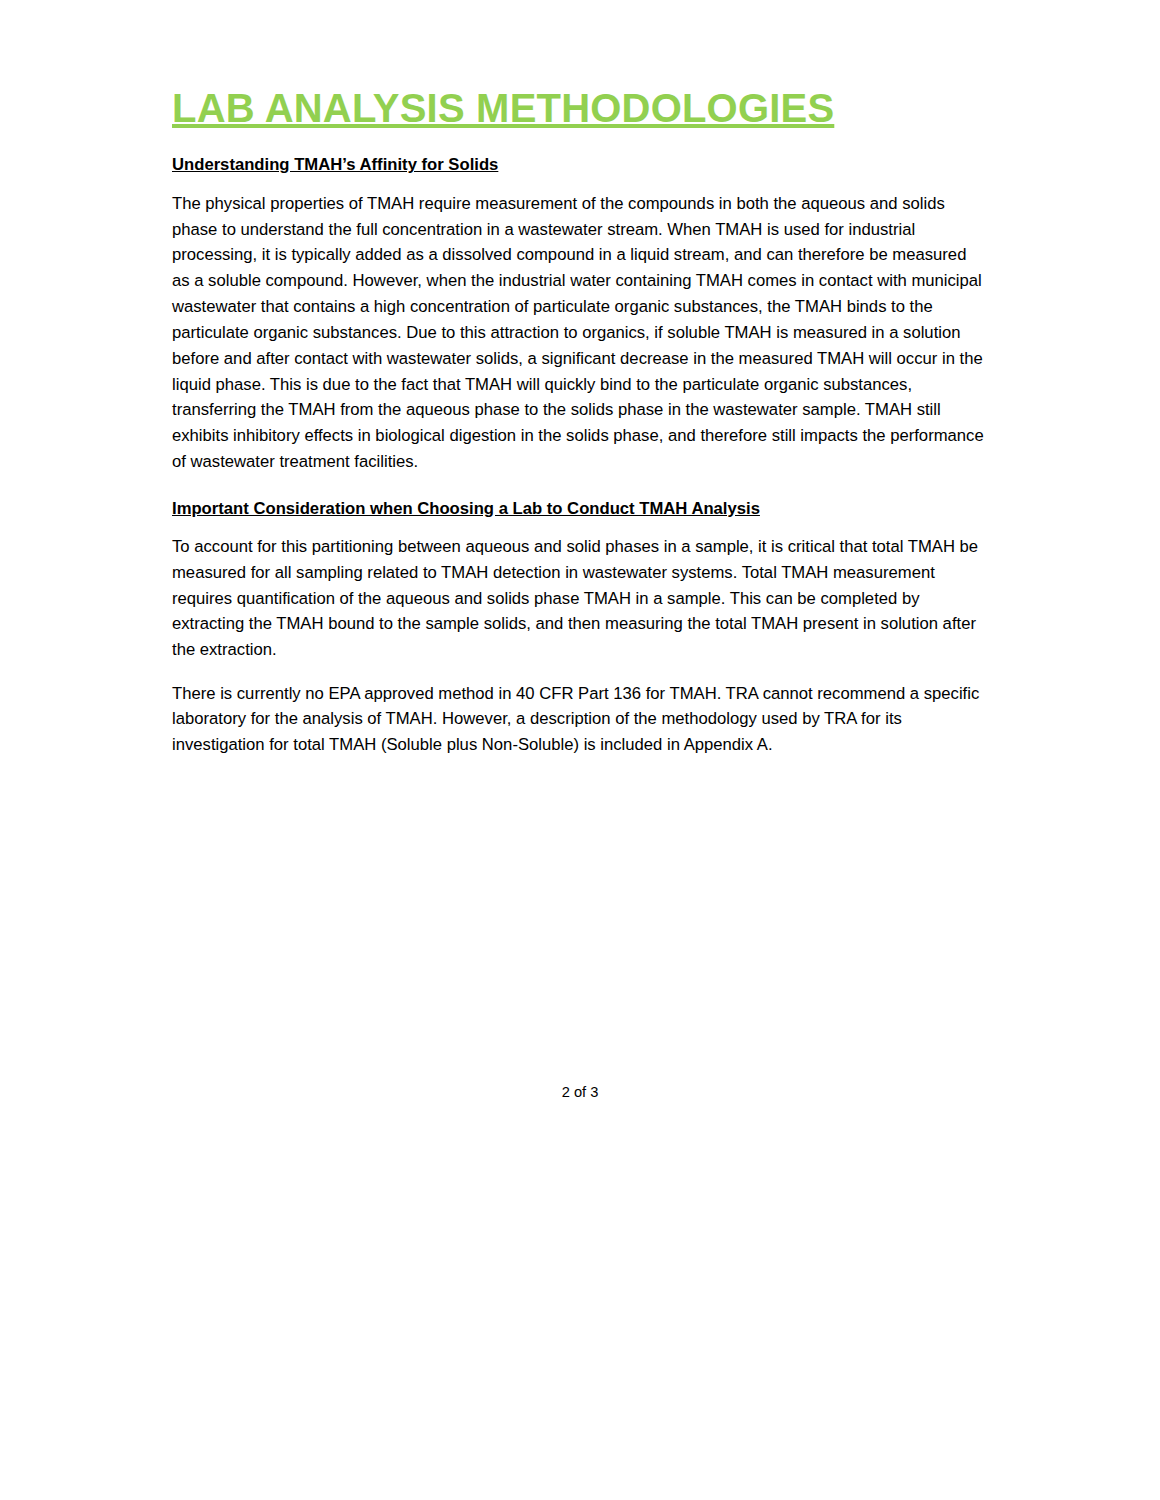LAB ANALYSIS METHODOLOGIES
Understanding TMAH’s Affinity for Solids
The physical properties of TMAH require measurement of the compounds in both the aqueous and solids phase to understand the full concentration in a wastewater stream. When TMAH is used for industrial processing, it is typically added as a dissolved compound in a liquid stream, and can therefore be measured as a soluble compound. However, when the industrial water containing TMAH comes in contact with municipal wastewater that contains a high concentration of particulate organic substances, the TMAH binds to the particulate organic substances. Due to this attraction to organics, if soluble TMAH is measured in a solution before and after contact with wastewater solids, a significant decrease in the measured TMAH will occur in the liquid phase. This is due to the fact that TMAH will quickly bind to the particulate organic substances, transferring the TMAH from the aqueous phase to the solids phase in the wastewater sample. TMAH still exhibits inhibitory effects in biological digestion in the solids phase, and therefore still impacts the performance of wastewater treatment facilities.
Important Consideration when Choosing a Lab to Conduct TMAH Analysis
To account for this partitioning between aqueous and solid phases in a sample, it is critical that total TMAH be measured for all sampling related to TMAH detection in wastewater systems. Total TMAH measurement requires quantification of the aqueous and solids phase TMAH in a sample. This can be completed by extracting the TMAH bound to the sample solids, and then measuring the total TMAH present in solution after the extraction.
There is currently no EPA approved method in 40 CFR Part 136 for TMAH. TRA cannot recommend a specific laboratory for the analysis of TMAH. However, a description of the methodology used by TRA for its investigation for total TMAH (Soluble plus Non-Soluble) is included in Appendix A.
2 of 3